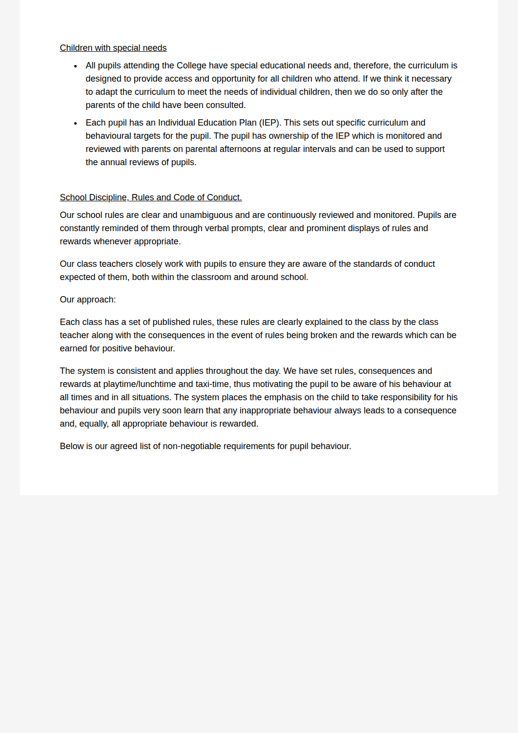Children with special needs
All pupils attending the College have special educational needs and, therefore, the curriculum is designed to provide access and opportunity for all children who attend. If we think it necessary to adapt the curriculum to meet the needs of individual children, then we do so only after the parents of the child have been consulted.
Each pupil has an Individual Education Plan (IEP). This sets out specific curriculum and behavioural targets for the pupil. The pupil has ownership of the IEP which is monitored and reviewed with parents on parental afternoons at regular intervals and can be used to support the annual reviews of pupils.
School Discipline, Rules and Code of Conduct.
Our school rules are clear and unambiguous and are continuously reviewed and monitored. Pupils are constantly reminded of them through verbal prompts, clear and prominent displays of rules and rewards whenever appropriate.
Our class teachers closely work with pupils to ensure they are aware of the standards of conduct expected of them, both within the classroom and around school.
Our approach:
Each class has a set of published rules, these rules are clearly explained to the class by the class teacher along with the consequences in the event of rules being broken and the rewards which can be earned for positive behaviour.
The system is consistent and applies throughout the day. We have set rules, consequences and rewards at playtime/lunchtime and taxi-time, thus motivating the pupil to be aware of his behaviour at all times and in all situations. The system places the emphasis on the child to take responsibility for his behaviour and pupils very soon learn that any inappropriate behaviour always leads to a consequence and, equally, all appropriate behaviour is rewarded.
Below is our agreed list of non-negotiable requirements for pupil behaviour.